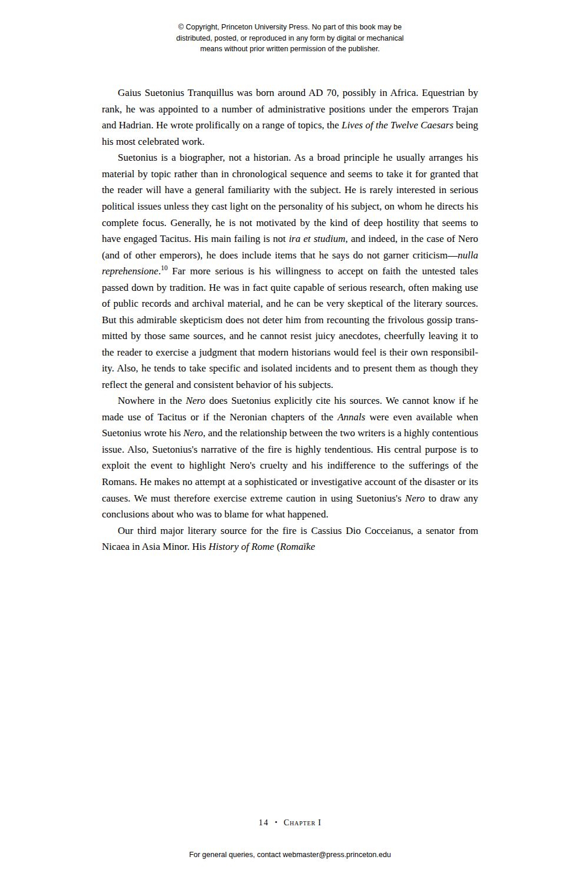© Copyright, Princeton University Press. No part of this book may be distributed, posted, or reproduced in any form by digital or mechanical means without prior written permission of the publisher.
Gaius Suetonius Tranquillus was born around AD 70, possibly in Africa. Equestrian by rank, he was appointed to a number of administrative positions under the emperors Trajan and Hadrian. He wrote prolifically on a range of topics, the Lives of the Twelve Caesars being his most celebrated work.
Suetonius is a biographer, not a historian. As a broad principle he usually arranges his material by topic rather than in chronological sequence and seems to take it for granted that the reader will have a general familiarity with the subject. He is rarely interested in serious political issues unless they cast light on the personality of his subject, on whom he directs his complete focus. Generally, he is not motivated by the kind of deep hostility that seems to have engaged Tacitus. His main failing is not ira et studium, and indeed, in the case of Nero (and of other emperors), he does include items that he says do not garner criticism—nulla reprehensione.10 Far more serious is his willingness to accept on faith the untested tales passed down by tradition. He was in fact quite capable of serious research, often making use of public records and archival material, and he can be very skeptical of the literary sources. But this admirable skepticism does not deter him from recounting the frivolous gossip transmitted by those same sources, and he cannot resist juicy anecdotes, cheerfully leaving it to the reader to exercise a judgment that modern historians would feel is their own responsibility. Also, he tends to take specific and isolated incidents and to present them as though they reflect the general and consistent behavior of his subjects.
Nowhere in the Nero does Suetonius explicitly cite his sources. We cannot know if he made use of Tacitus or if the Neronian chapters of the Annals were even available when Suetonius wrote his Nero, and the relationship between the two writers is a highly contentious issue. Also, Suetonius's narrative of the fire is highly tendentious. His central purpose is to exploit the event to highlight Nero's cruelty and his indifference to the sufferings of the Romans. He makes no attempt at a sophisticated or investigative account of the disaster or its causes. We must therefore exercise extreme caution in using Suetonius's Nero to draw any conclusions about who was to blame for what happened.
Our third major literary source for the fire is Cassius Dio Cocceianus, a senator from Nicaea in Asia Minor. His History of Rome (Romaïke
14•Chapter I
For general queries, contact webmaster@press.princeton.edu